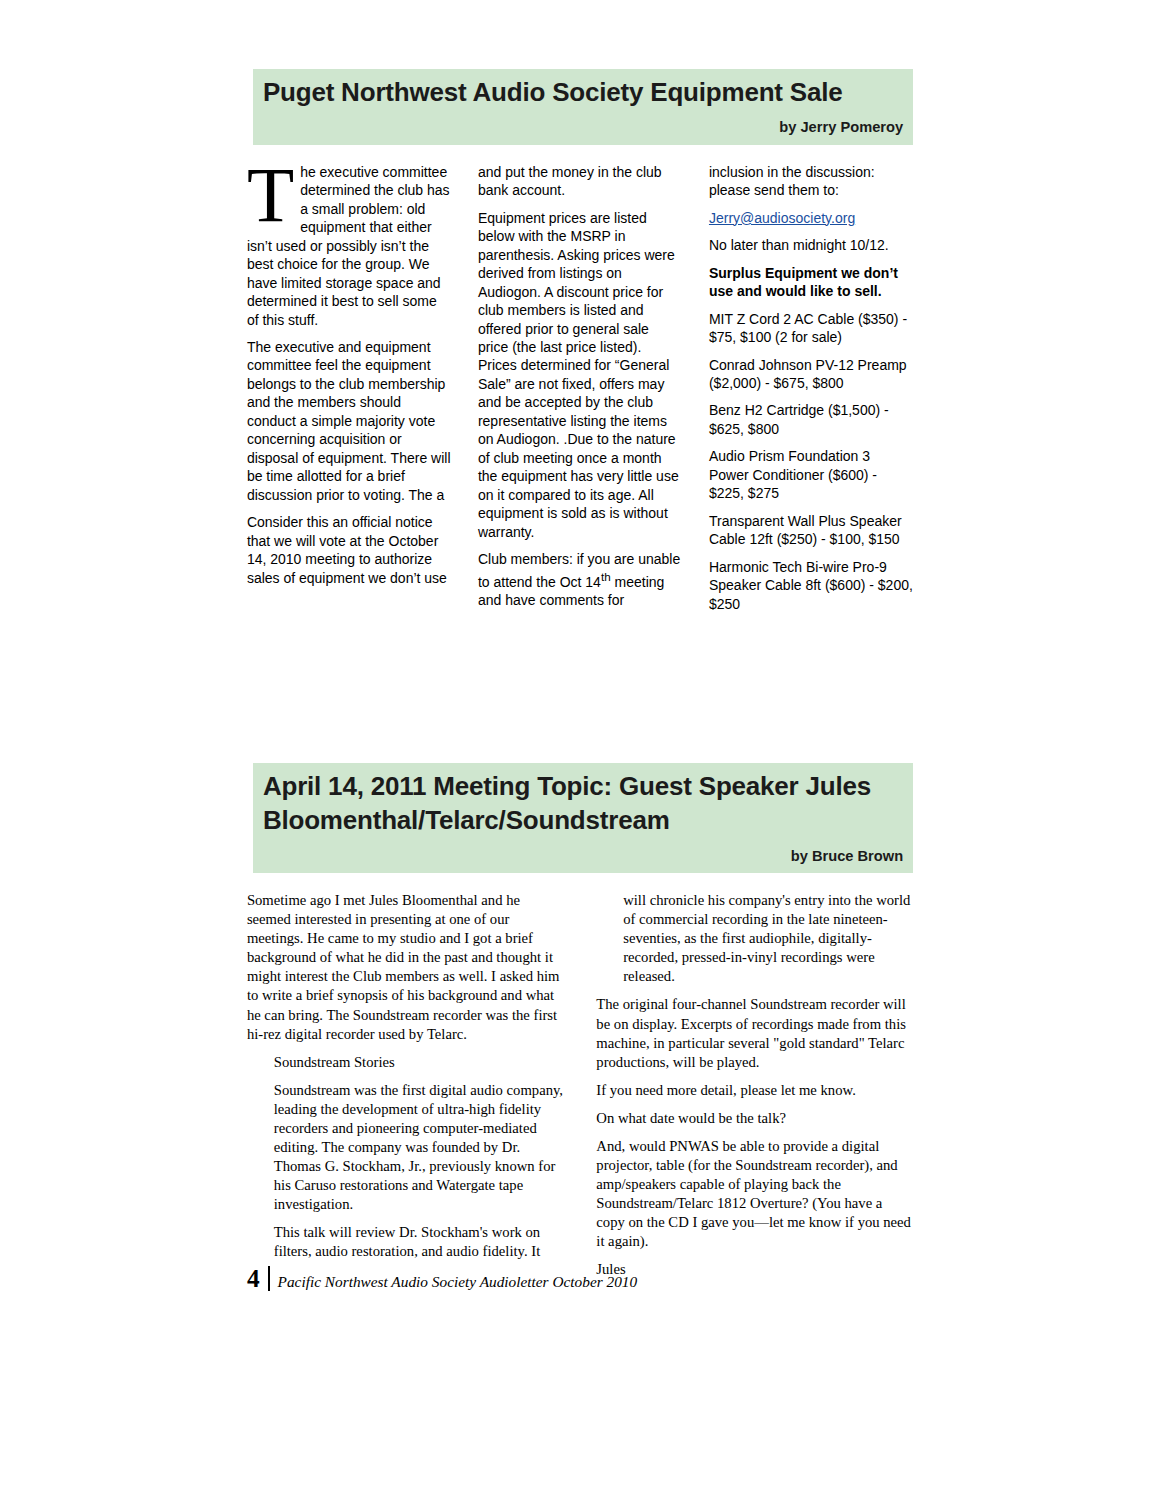Puget Northwest Audio Society Equipment Sale
by Jerry Pomeroy
The executive committee determined the club has a small problem: old equipment that either isn’t used or possibly isn’t the best choice for the group. We have limited storage space and determined it best to sell some of this stuff.
The executive and equipment committee feel the equipment belongs to the club membership and the members should conduct a simple majority vote concerning acquisition or disposal of equipment. There will be time allotted for a brief discussion prior to voting. The a
Consider this an official notice that we will vote at the October 14, 2010 meeting to authorize sales of equipment we don’t use and put the money in the club bank account.
Equipment prices are listed below with the MSRP in parenthesis. Asking prices were derived from listings on Audiogon. A discount price for club members is listed and offered prior to general sale price (the last price listed). Prices determined for “General Sale” are not fixed, offers may and be accepted by the club representative listing the items on Audiogon. .Due to the nature of club meeting once a month the equipment has very little use on it compared to its age. All equipment is sold as is without warranty.
Club members: if you are unable to attend the Oct 14th meeting and have comments for inclusion in the discussion: please send them to:
Jerry@audiosociety.org
No later than midnight 10/12.
Surplus Equipment we don’t use and would like to sell.
MIT Z Cord 2 AC Cable ($350) - $75, $100 (2 for sale)
Conrad Johnson PV-12 Preamp ($2,000) - $675, $800
Benz H2 Cartridge ($1,500) - $625, $800
Audio Prism Foundation 3 Power Conditioner ($600) - $225, $275
Transparent Wall Plus Speaker Cable 12ft ($250) - $100, $150
Harmonic Tech Bi-wire Pro-9 Speaker Cable 8ft ($600) - $200, $250
April 14, 2011 Meeting Topic: Guest Speaker Jules Bloomenthal/Telarc/Soundstream
by Bruce Brown
Sometime ago I met Jules Bloomenthal and he seemed interested in presenting at one of our meetings. He came to my studio and I got a brief background of what he did in the past and thought it might interest the Club members as well. I asked him to write a brief synopsis of his background and what he can bring. The Soundstream recorder was the first hi-rez digital recorder used by Telarc.
Soundstream Stories
Soundstream was the first digital audio company, leading the development of ultra-high fidelity recorders and pioneering computer-mediated editing. The company was founded by Dr. Thomas G. Stockham, Jr., previously known for his Caruso restorations and Watergate tape investigation.
This talk will review Dr. Stockham's work on filters, audio restoration, and audio fidelity. It will chronicle his company's entry into the world of commercial recording in the late nineteen-seventies, as the first audiophile, digitally-recorded, pressed-in-vinyl recordings were released.
The original four-channel Soundstream recorder will be on display. Excerpts of recordings made from this machine, in particular several "gold standard" Telarc productions, will be played.
If you need more detail, please let me know.
On what date would be the talk?
And, would PNWAS be able to provide a digital projector, table (for the Soundstream recorder), and amp/speakers capable of playing back the Soundstream/Telarc 1812 Overture? (You have a copy on the CD I gave you—let me know if you need it again).
Jules
4
Pacific Northwest Audio Society Audioletter October 2010